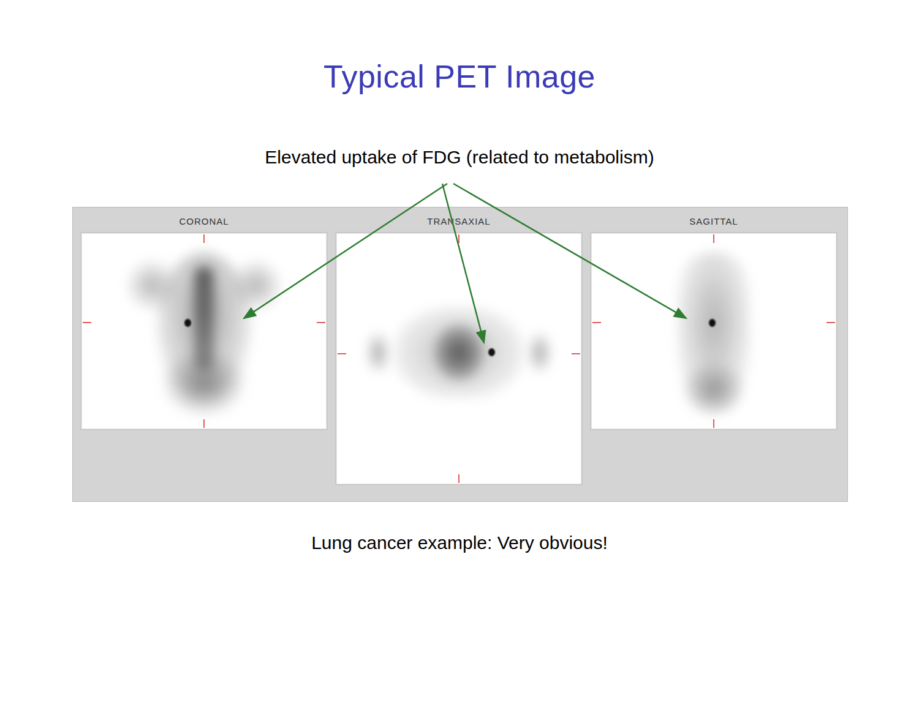Typical PET Image
Elevated uptake of FDG (related to metabolism)
CORONAL
TRANSAXIAL
SAGITTAL
Lung cancer example: Very obvious!